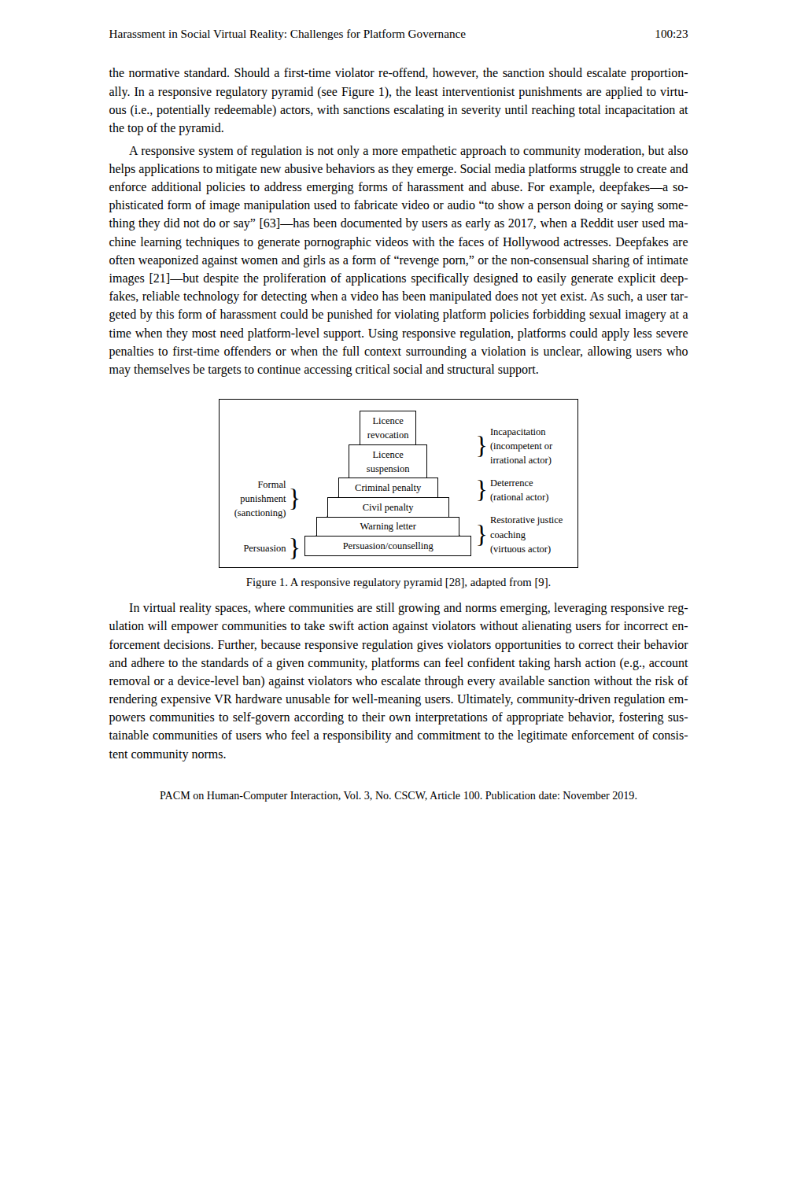Harassment in Social Virtual Reality: Challenges for Platform Governance 100:23
the normative standard. Should a first-time violator re-offend, however, the sanction should escalate proportionally. In a responsive regulatory pyramid (see Figure 1), the least interventionist punishments are applied to virtuous (i.e., potentially redeemable) actors, with sanctions escalating in severity until reaching total incapacitation at the top of the pyramid.
A responsive system of regulation is not only a more empathetic approach to community moderation, but also helps applications to mitigate new abusive behaviors as they emerge. Social media platforms struggle to create and enforce additional policies to address emerging forms of harassment and abuse. For example, deepfakes—a sophisticated form of image manipulation used to fabricate video or audio “to show a person doing or saying something they did not do or say” [63]—has been documented by users as early as 2017, when a Reddit user used machine learning techniques to generate pornographic videos with the faces of Hollywood actresses. Deepfakes are often weaponized against women and girls as a form of “revenge porn,” or the non-consensual sharing of intimate images [21]—but despite the proliferation of applications specifically designed to easily generate explicit deepfakes, reliable technology for detecting when a video has been manipulated does not yet exist. As such, a user targeted by this form of harassment could be punished for violating platform policies forbidding sexual imagery at a time when they most need platform-level support. Using responsive regulation, platforms could apply less severe penalties to first-time offenders or when the full context surrounding a violation is unclear, allowing users who may themselves be targets to continue accessing critical social and structural support.
Formal
punishment
(sanctioning)}
Persuasion}
Licence
revocation
Licence
suspension
Criminal penalty
Civil penalty
Warning letter
Persuasion/counselling
}Incapacitation
(incompetent or
irrational actor)
}Deterrence
(rational actor)
}Restorative justice
coaching
(virtuous actor)
Figure 1. A responsive regulatory pyramid [28], adapted from [9].
In virtual reality spaces, where communities are still growing and norms emerging, leveraging responsive regulation will empower communities to take swift action against violators without alienating users for incorrect enforcement decisions. Further, because responsive regulation gives violators opportunities to correct their behavior and adhere to the standards of a given community, platforms can feel confident taking harsh action (e.g., account removal or a device-level ban) against violators who escalate through every available sanction without the risk of rendering expensive VR hardware unusable for well-meaning users. Ultimately, community-driven regulation empowers communities to self-govern according to their own interpretations of appropriate behavior, fostering sustainable communities of users who feel a responsibility and commitment to the legitimate enforcement of consistent community norms.
PACM on Human-Computer Interaction, Vol. 3, No. CSCW, Article 100. Publication date: November 2019.